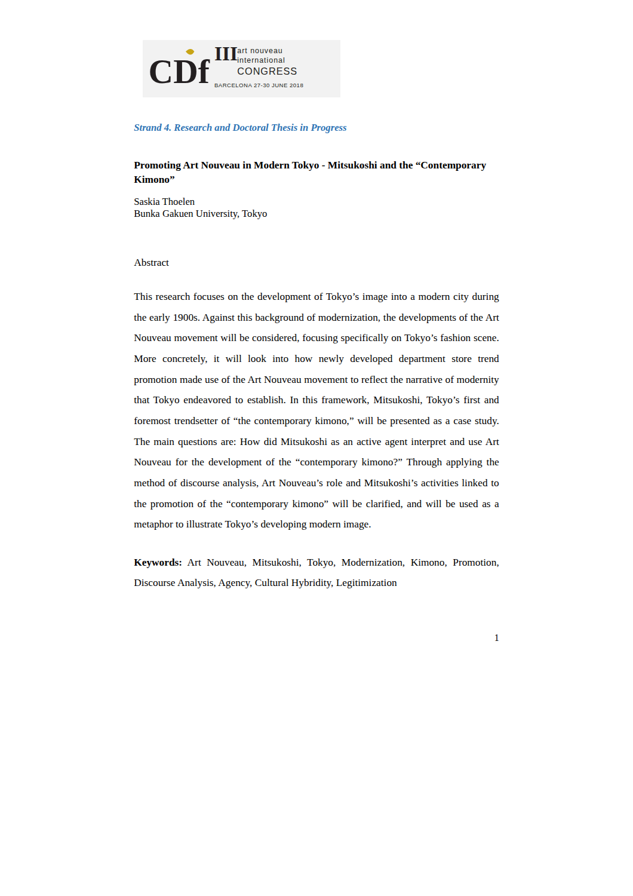Strand 4. Research and Doctoral Thesis in Progress
Promoting Art Nouveau in Modern Tokyo - Mitsukoshi and the “Contemporary Kimono”
Saskia Thoelen Bunka Gakuen University, Tokyo
Abstract
This research focuses on the development of Tokyo’s image into a modern city during the early 1900s. Against this background of modernization, the developments of the Art Nouveau movement will be considered, focusing specifically on Tokyo’s fashion scene. More concretely, it will look into how newly developed department store trend promotion made use of the Art Nouveau movement to reflect the narrative of modernity that Tokyo endeavored to establish. In this framework, Mitsukoshi, Tokyo’s first and foremost trendsetter of “the contemporary kimono,” will be presented as a case study. The main questions are: How did Mitsukoshi as an active agent interpret and use Art Nouveau for the development of the “contemporary kimono?” Through applying the method of discourse analysis, Art Nouveau’s role and Mitsukoshi’s activities linked to the promotion of the “contemporary kimono” will be clarified, and will be used as a metaphor to illustrate Tokyo’s developing modern image.
Keywords: Art Nouveau, Mitsukoshi, Tokyo, Modernization, Kimono, Promotion, Discourse Analysis, Agency, Cultural Hybridity, Legitimization
1